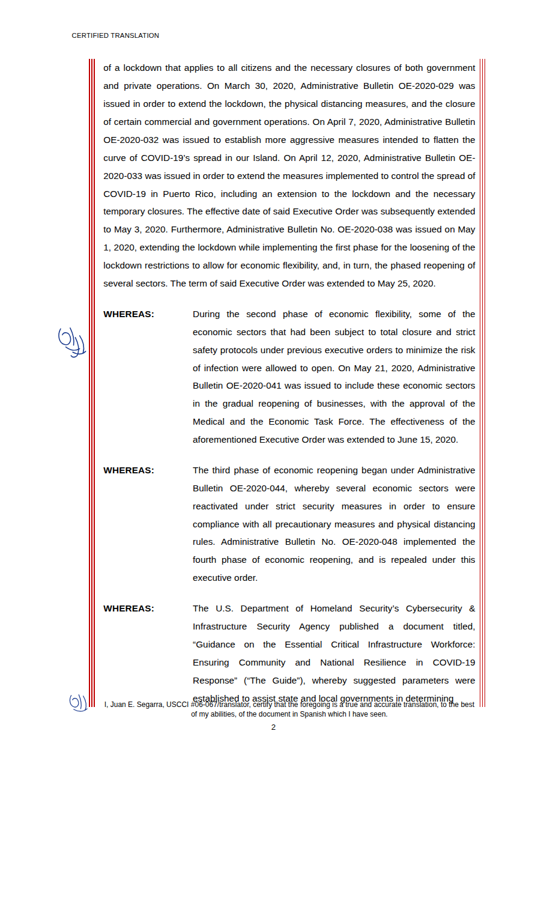CERTIFIED TRANSLATION
of a lockdown that applies to all citizens and the necessary closures of both government and private operations. On March 30, 2020, Administrative Bulletin OE-2020-029 was issued in order to extend the lockdown, the physical distancing measures, and the closure of certain commercial and government operations. On April 7, 2020, Administrative Bulletin OE-2020-032 was issued to establish more aggressive measures intended to flatten the curve of COVID-19’s spread in our Island. On April 12, 2020, Administrative Bulletin OE-2020-033 was issued in order to extend the measures implemented to control the spread of COVID-19 in Puerto Rico, including an extension to the lockdown and the necessary temporary closures. The effective date of said Executive Order was subsequently extended to May 3, 2020. Furthermore, Administrative Bulletin No. OE-2020-038 was issued on May 1, 2020, extending the lockdown while implementing the first phase for the loosening of the lockdown restrictions to allow for economic flexibility, and, in turn, the phased reopening of several sectors. The term of said Executive Order was extended to May 25, 2020.
WHEREAS:
During the second phase of economic flexibility, some of the economic sectors that had been subject to total closure and strict safety protocols under previous executive orders to minimize the risk of infection were allowed to open. On May 21, 2020, Administrative Bulletin OE-2020-041 was issued to include these economic sectors in the gradual reopening of businesses, with the approval of the Medical and the Economic Task Force. The effectiveness of the aforementioned Executive Order was extended to June 15, 2020.
WHEREAS:
The third phase of economic reopening began under Administrative Bulletin OE-2020-044, whereby several economic sectors were reactivated under strict security measures in order to ensure compliance with all precautionary measures and physical distancing rules. Administrative Bulletin No. OE-2020-048 implemented the fourth phase of economic reopening, and is repealed under this executive order.
WHEREAS:
The U.S. Department of Homeland Security’s Cybersecurity & Infrastructure Security Agency published a document titled, “Guidance on the Essential Critical Infrastructure Workforce: Ensuring Community and National Resilience in COVID-19 Response” (“The Guide”), whereby suggested parameters were established to assist state and local governments in determining
I, Juan E. Segarra, USCCI #06-067/translator, certify that the foregoing is a true and accurate translation, to the best of my abilities, of the document in Spanish which I have seen.
2